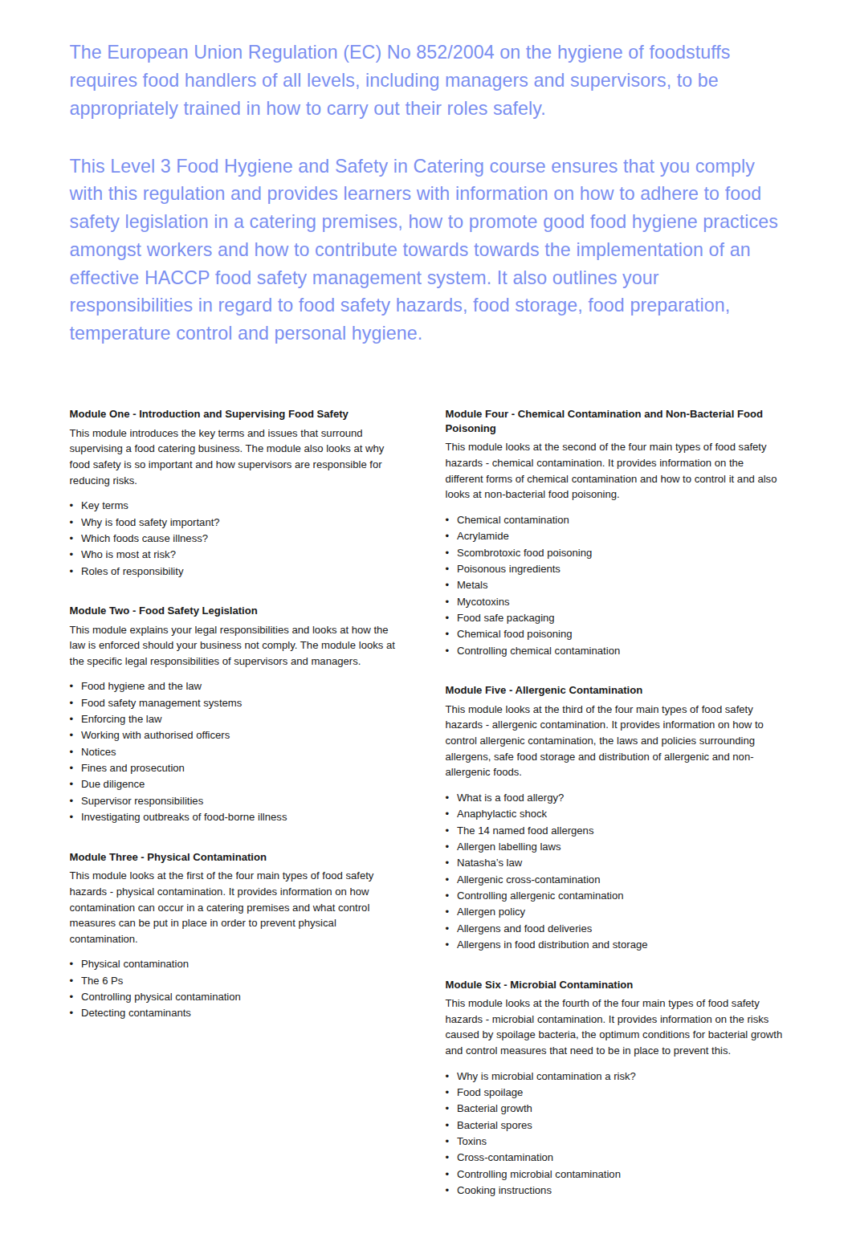The European Union Regulation (EC) No 852/2004 on the hygiene of foodstuffs requires food handlers of all levels, including managers and supervisors, to be appropriately trained in how to carry out their roles safely.
This Level 3 Food Hygiene and Safety in Catering course ensures that you comply with this regulation and provides learners with information on how to adhere to food safety legislation in a catering premises, how to promote good food hygiene practices amongst workers and how to contribute towards towards the implementation of an effective HACCP food safety management system. It also outlines your responsibilities in regard to food safety hazards, food storage, food preparation, temperature control and personal hygiene.
Module One - Introduction and Supervising Food Safety
This module introduces the key terms and issues that surround supervising a food catering business. The module also looks at why food safety is so important and how supervisors are responsible for reducing risks.
Key terms
Why is food safety important?
Which foods cause illness?
Who is most at risk?
Roles of responsibility
Module Two - Food Safety Legislation
This module explains your legal responsibilities and looks at how the law is enforced should your business not comply. The module looks at the specific legal responsibilities of supervisors and managers.
Food hygiene and the law
Food safety management systems
Enforcing the law
Working with authorised officers
Notices
Fines and prosecution
Due diligence
Supervisor responsibilities
Investigating outbreaks of food-borne illness
Module Three - Physical Contamination
This module looks at the first of the four main types of food safety hazards - physical contamination. It provides information on how contamination can occur in a catering premises and what control measures can be put in place in order to prevent physical contamination.
Physical contamination
The 6 Ps
Controlling physical contamination
Detecting contaminants
Module Four - Chemical Contamination and Non-Bacterial Food Poisoning
This module looks at the second of the four main types of food safety hazards - chemical contamination. It provides information on the different forms of chemical contamination and how to control it and also looks at non-bacterial food poisoning.
Chemical contamination
Acrylamide
Scombrotoxic food poisoning
Poisonous ingredients
Metals
Mycotoxins
Food safe packaging
Chemical food poisoning
Controlling chemical contamination
Module Five - Allergenic Contamination
This module looks at the third of the four main types of food safety hazards - allergenic contamination. It provides information on how to control allergenic contamination, the laws and policies surrounding allergens, safe food storage and distribution of allergenic and non-allergenic foods.
What is a food allergy?
Anaphylactic shock
The 14 named food allergens
Allergen labelling laws
Natasha’s law
Allergenic cross-contamination
Controlling allergenic contamination
Allergen policy
Allergens and food deliveries
Allergens in food distribution and storage
Module Six - Microbial Contamination
This module looks at the fourth of the four main types of food safety hazards - microbial contamination. It provides information on the risks caused by spoilage bacteria, the optimum conditions for bacterial growth and control measures that need to be in place to prevent this.
Why is microbial contamination a risk?
Food spoilage
Bacterial growth
Bacterial spores
Toxins
Cross-contamination
Controlling microbial contamination
Cooking instructions